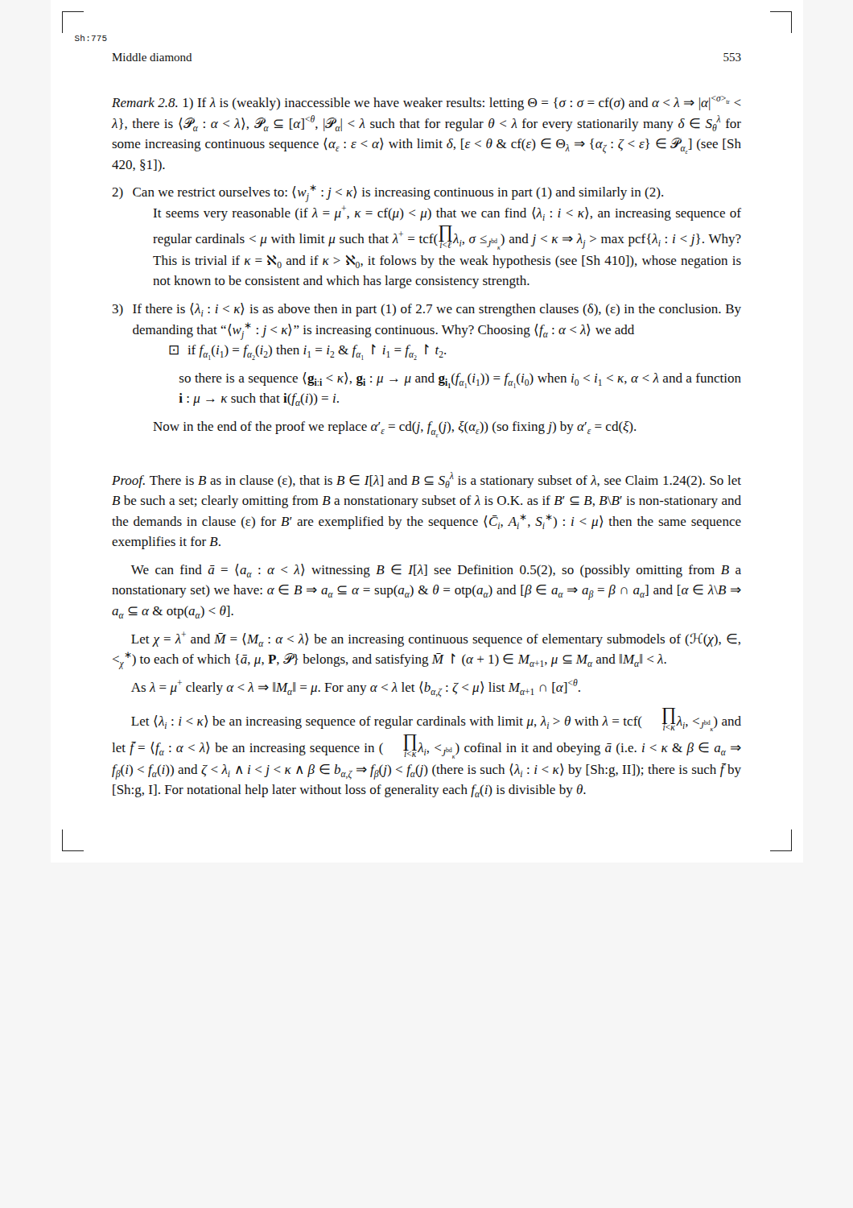Sh:775
Middle diamond 553
Remark 2.8. 1) If λ is (weakly) inaccessible we have weaker results: letting Θ = {σ : σ = cf(σ) and α < λ ⇒ |α|<σ>tr < λ}, there is ⟨𝒫α : α < λ⟩, 𝒫α ⊆ [α]<θ, |𝒫α| < λ such that for regular θ < λ for every stationarily many δ ∈ Sθλ for some increasing continuous sequence ⟨αε : ε < α⟩ with limit δ, [ε < θ & cf(ε) ∈ Θλ ⇒ {αζ : ζ < ε} ∈ 𝒫αε] (see [Sh 420, §1]).
2) Can we restrict ourselves to: ⟨wj∗ : j < κ⟩ is increasing continuous in part (1) and similarly in (2).
It seems very reasonable (if λ = μ+, κ = cf(μ) < μ) that we can find ⟨λi : i < κ⟩, an increasing sequence of regular cardinals < μ with limit μ such that λ+ = tcf(∏i<ℓ λi, σ ≤Jbdκ) and j < κ ⇒ λj > max pcf{λi : i < j}. Why? This is trivial if κ = ℵ0 and if κ > ℵ0, it folows by the weak hypothesis (see [Sh 410]), whose negation is not known to be consistent and which has large consistency strength.
3) If there is ⟨λi : i < κ⟩ is as above then in part (1) of 2.7 we can strengthen clauses (δ), (ε) in the conclusion. By demanding that “⟨wj∗ : j < κ⟩” is increasing continuous. Why? Choosing ⟨fα : α < λ⟩ we add
⊡ if fα1(i1) = fα2(i2) then i1 = i2 & fα1 ↾ i1 = fα2 ↾ t2.
so there is a sequence ⟨gi:i < κ⟩, gi : μ → μ and gi1(fα1(i1)) = fα1(i0) when i0 < i1 < κ, α < λ and a function i : μ → κ such that i(fα(i)) = i.
Now in the end of the proof we replace α′ε = cd(j, fαε(j), ξ(αε)) (so fixing j) by α′ε = cd(ξ).
Proof. There is B as in clause (ε), that is B ∈ I[λ] and B ⊆ Sθλ is a stationary subset of λ, see Claim 1.24(2). So let B be such a set; clearly omitting from B a nonstationary subset of λ is O.K. as if B′ ⊆ B, B\B′ is non-stationary and the demands in clause (ε) for B′ are exemplified by the sequence ⟨C̄i, Ai∗, Si∗) : i < μ⟩ then the same sequence exemplifies it for B.
We can find ā = ⟨aα : α < λ⟩ witnessing B ∈ I[λ] see Definition 0.5(2), so (possibly omitting from B a nonstationary set) we have: α ∈ B ⇒ aα ⊆ α = sup(aα) & θ = otp(aα) and [β ∈ aα ⇒ aβ = β ∩ aα] and [α ∈ λ\B ⇒ aα ⊆ α & otp(aα) < θ].
Let χ = λ+ and M̄ = ⟨Mα : α < λ⟩ be an increasing continuous sequence of elementary submodels of (ℋ(χ), ∈, <χ∗) to each of which {ā, μ, P, 𝒫} belongs, and satisfying M̄ ↾ (α + 1) ∈ Mα+1, μ ⊆ Mα and ‖Mα‖ < λ.
As λ = μ+ clearly α < λ ⇒ ‖Mα‖ = μ. For any α < λ let ⟨bα,ζ : ζ < μ⟩ list Mα+1 ∩ [α]<θ.
Let ⟨λi : i < κ⟩ be an increasing sequence of regular cardinals with limit μ, λi > θ with λ = tcf(∏i<κ λi, <Jbdκ) and let f̄ = ⟨fα : α < λ⟩ be an increasing sequence in (∏i<κ λi, <Jbdκ) cofinal in it and obeying ā (i.e. i < κ & β ∈ aα ⇒ fβ(i) < fα(i)) and ζ < λi ∧ i < j < κ ∧ β ∈ bα,ζ ⇒ fβ(j) < fα(j) (there is such ⟨λi : i < κ⟩ by [Sh:g, II]); there is such f̄ by [Sh:g, I]. For notational help later without loss of generality each fα(i) is divisible by θ.